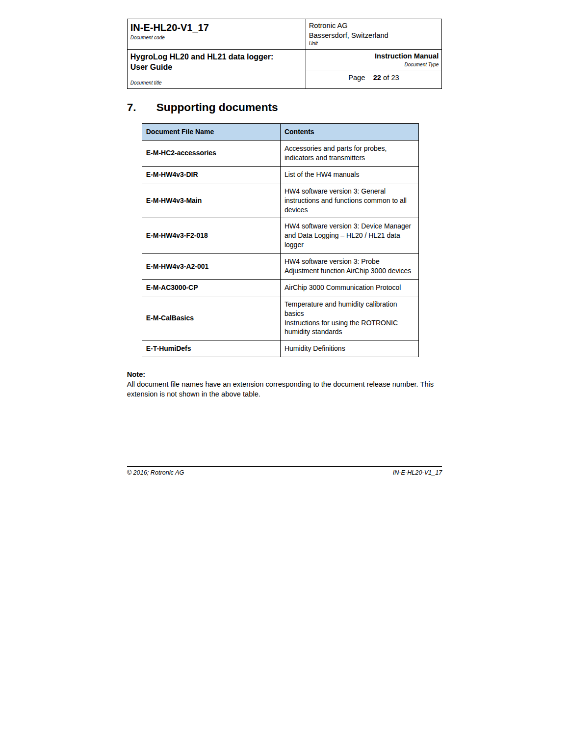| IN-E-HL20-V1_17 Document code | Rotronic AG Bassersdorf, Switzerland Unit |
| HygroLog HL20 and HL21 data logger: User Guide Document title | / Instruction Manual Document Type / / Page 22 of 23 / |
7. Supporting documents
| Document File Name | Contents |
| --- | --- |
| E-M-HC2-accessories | Accessories and parts for probes, indicators and transmitters |
| E-M-HW4v3-DIR | List of the HW4 manuals |
| E-M-HW4v3-Main | HW4 software version 3: General instructions and functions common to all devices |
| E-M-HW4v3-F2-018 | HW4 software version 3: Device Manager and Data Logging – HL20 / HL21 data logger |
| E-M-HW4v3-A2-001 | HW4 software version 3: Probe Adjustment function AirChip 3000 devices |
| E-M-AC3000-CP | AirChip 3000 Communication Protocol |
| E-M-CalBasics | Temperature and humidity calibration basics Instructions for using the ROTRONIC humidity standards |
| E-T-HumiDefs | Humidity Definitions |
Note:
All document file names have an extension corresponding to the document release number. This extension is not shown in the above table.
© 2016; Rotronic AG IN-E-HL20-V1_17